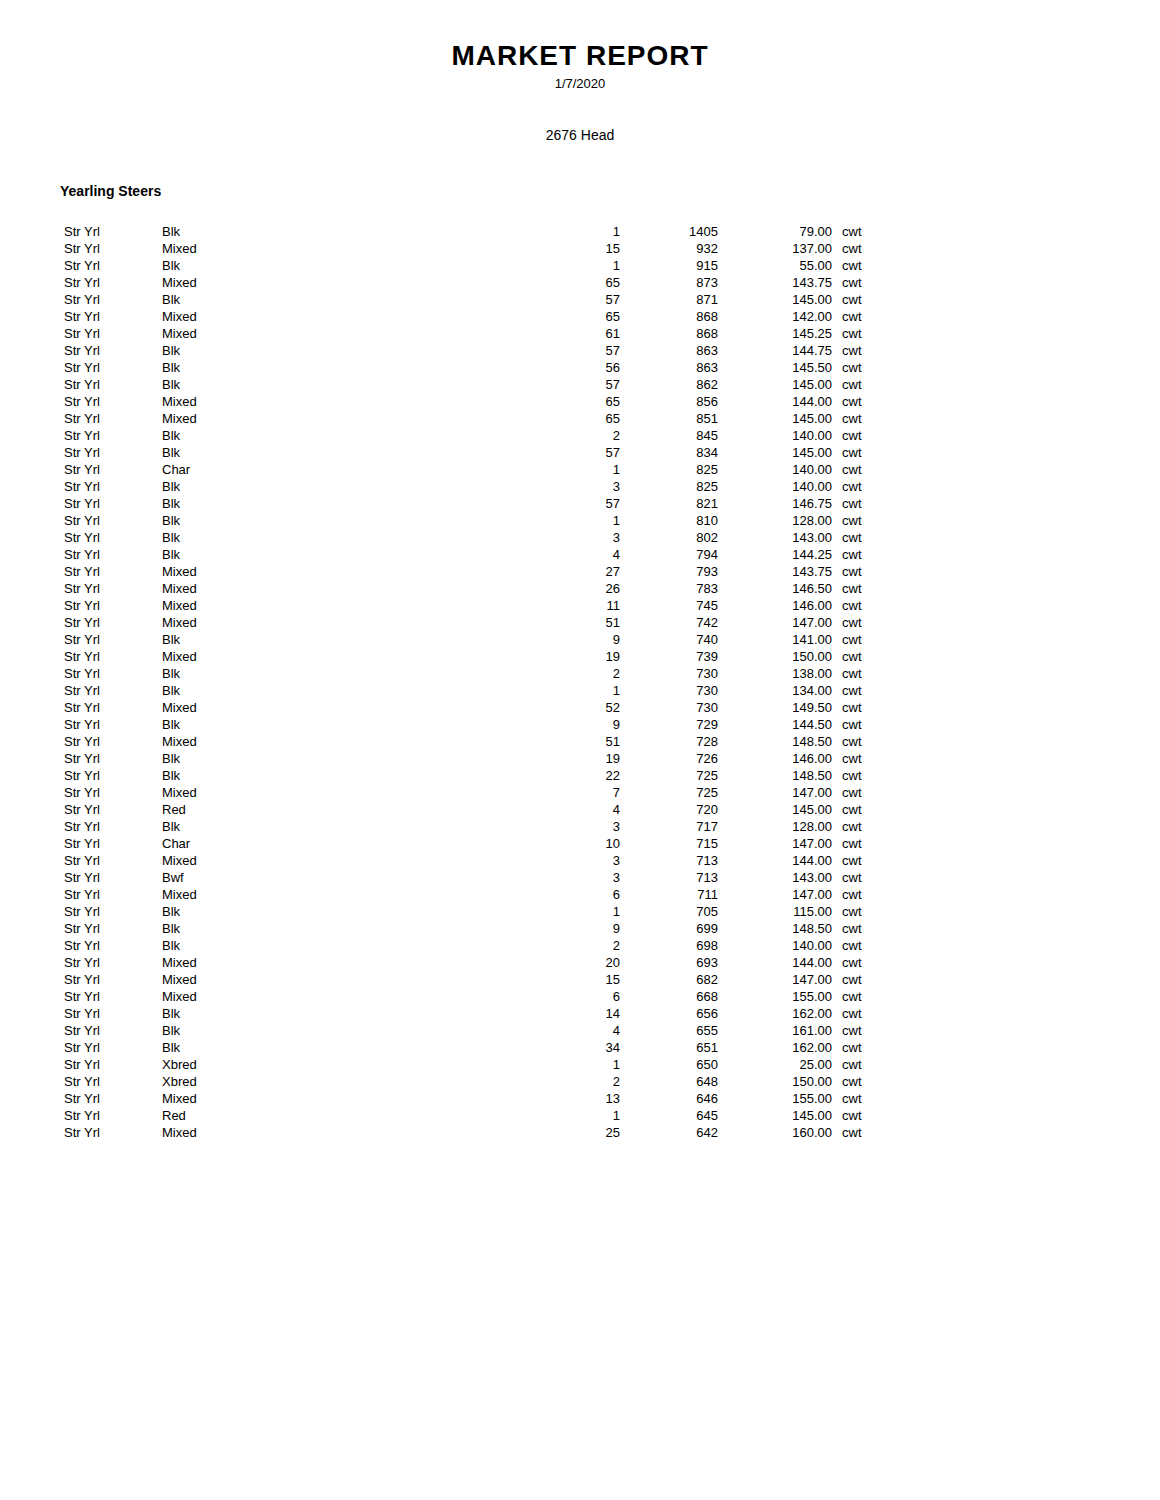MARKET REPORT
1/7/2020
2676 Head
Yearling Steers
| Str Yrl | Blk | 1 | 1405 | 79.00 | cwt |
| Str Yrl | Mixed | 15 | 932 | 137.00 | cwt |
| Str Yrl | Blk | 1 | 915 | 55.00 | cwt |
| Str Yrl | Mixed | 65 | 873 | 143.75 | cwt |
| Str Yrl | Blk | 57 | 871 | 145.00 | cwt |
| Str Yrl | Mixed | 65 | 868 | 142.00 | cwt |
| Str Yrl | Mixed | 61 | 868 | 145.25 | cwt |
| Str Yrl | Blk | 57 | 863 | 144.75 | cwt |
| Str Yrl | Blk | 56 | 863 | 145.50 | cwt |
| Str Yrl | Blk | 57 | 862 | 145.00 | cwt |
| Str Yrl | Mixed | 65 | 856 | 144.00 | cwt |
| Str Yrl | Mixed | 65 | 851 | 145.00 | cwt |
| Str Yrl | Blk | 2 | 845 | 140.00 | cwt |
| Str Yrl | Blk | 57 | 834 | 145.00 | cwt |
| Str Yrl | Char | 1 | 825 | 140.00 | cwt |
| Str Yrl | Blk | 3 | 825 | 140.00 | cwt |
| Str Yrl | Blk | 57 | 821 | 146.75 | cwt |
| Str Yrl | Blk | 1 | 810 | 128.00 | cwt |
| Str Yrl | Blk | 3 | 802 | 143.00 | cwt |
| Str Yrl | Blk | 4 | 794 | 144.25 | cwt |
| Str Yrl | Mixed | 27 | 793 | 143.75 | cwt |
| Str Yrl | Mixed | 26 | 783 | 146.50 | cwt |
| Str Yrl | Mixed | 11 | 745 | 146.00 | cwt |
| Str Yrl | Mixed | 51 | 742 | 147.00 | cwt |
| Str Yrl | Blk | 9 | 740 | 141.00 | cwt |
| Str Yrl | Mixed | 19 | 739 | 150.00 | cwt |
| Str Yrl | Blk | 2 | 730 | 138.00 | cwt |
| Str Yrl | Blk | 1 | 730 | 134.00 | cwt |
| Str Yrl | Mixed | 52 | 730 | 149.50 | cwt |
| Str Yrl | Blk | 9 | 729 | 144.50 | cwt |
| Str Yrl | Mixed | 51 | 728 | 148.50 | cwt |
| Str Yrl | Blk | 19 | 726 | 146.00 | cwt |
| Str Yrl | Blk | 22 | 725 | 148.50 | cwt |
| Str Yrl | Mixed | 7 | 725 | 147.00 | cwt |
| Str Yrl | Red | 4 | 720 | 145.00 | cwt |
| Str Yrl | Blk | 3 | 717 | 128.00 | cwt |
| Str Yrl | Char | 10 | 715 | 147.00 | cwt |
| Str Yrl | Mixed | 3 | 713 | 144.00 | cwt |
| Str Yrl | Bwf | 3 | 713 | 143.00 | cwt |
| Str Yrl | Mixed | 6 | 711 | 147.00 | cwt |
| Str Yrl | Blk | 1 | 705 | 115.00 | cwt |
| Str Yrl | Blk | 9 | 699 | 148.50 | cwt |
| Str Yrl | Blk | 2 | 698 | 140.00 | cwt |
| Str Yrl | Mixed | 20 | 693 | 144.00 | cwt |
| Str Yrl | Mixed | 15 | 682 | 147.00 | cwt |
| Str Yrl | Mixed | 6 | 668 | 155.00 | cwt |
| Str Yrl | Blk | 14 | 656 | 162.00 | cwt |
| Str Yrl | Blk | 4 | 655 | 161.00 | cwt |
| Str Yrl | Blk | 34 | 651 | 162.00 | cwt |
| Str Yrl | Xbred | 1 | 650 | 25.00 | cwt |
| Str Yrl | Xbred | 2 | 648 | 150.00 | cwt |
| Str Yrl | Mixed | 13 | 646 | 155.00 | cwt |
| Str Yrl | Red | 1 | 645 | 145.00 | cwt |
| Str Yrl | Mixed | 25 | 642 | 160.00 | cwt |